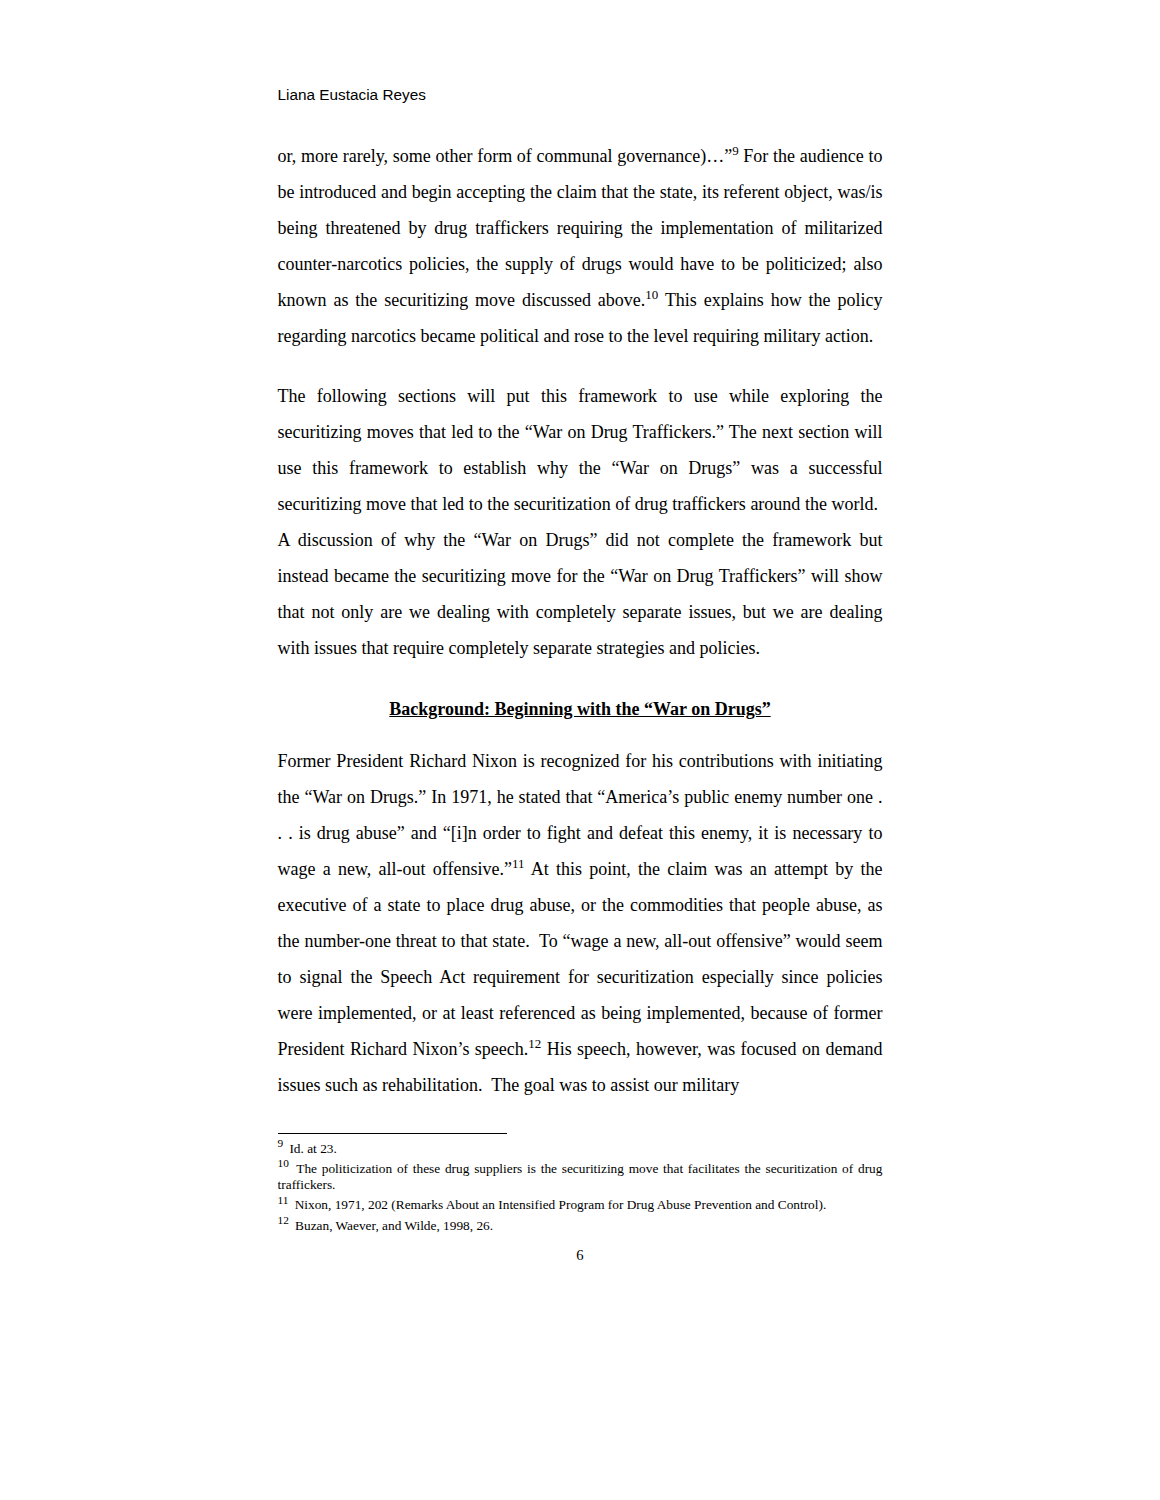Liana Eustacia Reyes
or, more rarely, some other form of communal governance)…”9 For the audience to be introduced and begin accepting the claim that the state, its referent object, was/is being threatened by drug traffickers requiring the implementation of militarized counter-narcotics policies, the supply of drugs would have to be politicized; also known as the securitizing move discussed above.10 This explains how the policy regarding narcotics became political and rose to the level requiring military action.
The following sections will put this framework to use while exploring the securitizing moves that led to the “War on Drug Traffickers.” The next section will use this framework to establish why the “War on Drugs” was a successful securitizing move that led to the securitization of drug traffickers around the world. A discussion of why the “War on Drugs” did not complete the framework but instead became the securitizing move for the “War on Drug Traffickers” will show that not only are we dealing with completely separate issues, but we are dealing with issues that require completely separate strategies and policies.
Background: Beginning with the “War on Drugs”
Former President Richard Nixon is recognized for his contributions with initiating the “War on Drugs.” In 1971, he stated that “America’s public enemy number one . . . is drug abuse” and “[i]n order to fight and defeat this enemy, it is necessary to wage a new, all-out offensive.”11 At this point, the claim was an attempt by the executive of a state to place drug abuse, or the commodities that people abuse, as the number-one threat to that state. To “wage a new, all-out offensive” would seem to signal the Speech Act requirement for securitization especially since policies were implemented, or at least referenced as being implemented, because of former President Richard Nixon’s speech.12 His speech, however, was focused on demand issues such as rehabilitation. The goal was to assist our military
9 Id. at 23.
10 The politicization of these drug suppliers is the securitizing move that facilitates the securitization of drug traffickers.
11 Nixon, 1971, 202 (Remarks About an Intensified Program for Drug Abuse Prevention and Control).
12 Buzan, Waever, and Wilde, 1998, 26.
6